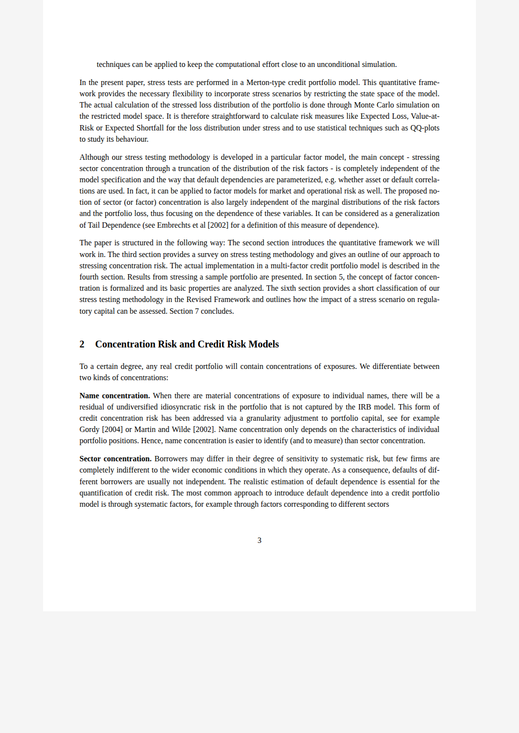techniques can be applied to keep the computational effort close to an unconditional simulation.
In the present paper, stress tests are performed in a Merton-type credit portfolio model. This quantitative framework provides the necessary flexibility to incorporate stress scenarios by restricting the state space of the model. The actual calculation of the stressed loss distribution of the portfolio is done through Monte Carlo simulation on the restricted model space. It is therefore straightforward to calculate risk measures like Expected Loss, Value-at-Risk or Expected Shortfall for the loss distribution under stress and to use statistical techniques such as QQ-plots to study its behaviour.
Although our stress testing methodology is developed in a particular factor model, the main concept - stressing sector concentration through a truncation of the distribution of the risk factors - is completely independent of the model specification and the way that default dependencies are parameterized, e.g. whether asset or default correlations are used. In fact, it can be applied to factor models for market and operational risk as well. The proposed notion of sector (or factor) concentration is also largely independent of the marginal distributions of the risk factors and the portfolio loss, thus focusing on the dependence of these variables. It can be considered as a generalization of Tail Dependence (see Embrechts et al [2002] for a definition of this measure of dependence).
The paper is structured in the following way: The second section introduces the quantitative framework we will work in. The third section provides a survey on stress testing methodology and gives an outline of our approach to stressing concentration risk. The actual implementation in a multi-factor credit portfolio model is described in the fourth section. Results from stressing a sample portfolio are presented. In section 5, the concept of factor concentration is formalized and its basic properties are analyzed. The sixth section provides a short classification of our stress testing methodology in the Revised Framework and outlines how the impact of a stress scenario on regulatory capital can be assessed. Section 7 concludes.
2 Concentration Risk and Credit Risk Models
To a certain degree, any real credit portfolio will contain concentrations of exposures. We differentiate between two kinds of concentrations:
Name concentration. When there are material concentrations of exposure to individual names, there will be a residual of undiversified idiosyncratic risk in the portfolio that is not captured by the IRB model. This form of credit concentration risk has been addressed via a granularity adjustment to portfolio capital, see for example Gordy [2004] or Martin and Wilde [2002]. Name concentration only depends on the characteristics of individual portfolio positions. Hence, name concentration is easier to identify (and to measure) than sector concentration.
Sector concentration. Borrowers may differ in their degree of sensitivity to systematic risk, but few firms are completely indifferent to the wider economic conditions in which they operate. As a consequence, defaults of different borrowers are usually not independent. The realistic estimation of default dependence is essential for the quantification of credit risk. The most common approach to introduce default dependence into a credit portfolio model is through systematic factors, for example through factors corresponding to different sectors
3